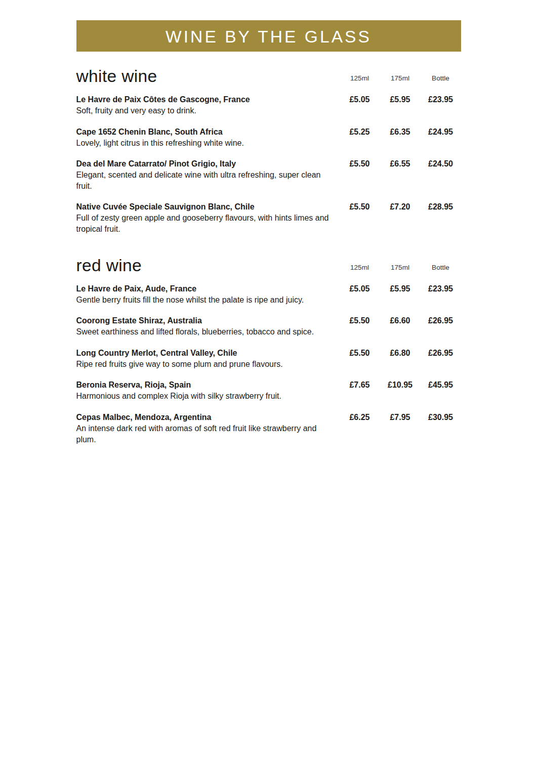Wine by the Glass
white wine
125ml 175ml Bottle
| Le Havre de Paix Côtes de Gascogne, France Soft, fruity and very easy to drink. | £5.05 | £5.95 | £23.95 |
| Cape 1652 Chenin Blanc, South Africa Lovely, light citrus in this refreshing white wine. | £5.25 | £6.35 | £24.95 |
| Dea del Mare Catarrato/ Pinot Grigio, Italy Elegant, scented and delicate wine with ultra refreshing, super clean fruit. | £5.50 | £6.55 | £24.50 |
| Native Cuvée Speciale Sauvignon Blanc, Chile Full of zesty green apple and gooseberry flavours, with hints limes and tropical fruit. | £5.50 | £7.20 | £28.95 |
red wine
125ml 175ml Bottle
| Le Havre de Paix, Aude, France Gentle berry fruits fill the nose whilst the palate is ripe and juicy. | £5.05 | £5.95 | £23.95 |
| Coorong Estate Shiraz, Australia Sweet earthiness and lifted florals, blueberries, tobacco and spice. | £5.50 | £6.60 | £26.95 |
| Long Country Merlot, Central Valley, Chile Ripe red fruits give way to some plum and prune flavours. | £5.50 | £6.80 | £26.95 |
| Beronia Reserva, Rioja, Spain Harmonious and complex Rioja with silky strawberry fruit. | £7.65 | £10.95 | £45.95 |
| Cepas Malbec, Mendoza, Argentina An intense dark red with aromas of soft red fruit like strawberry and plum. | £6.25 | £7.95 | £30.95 |